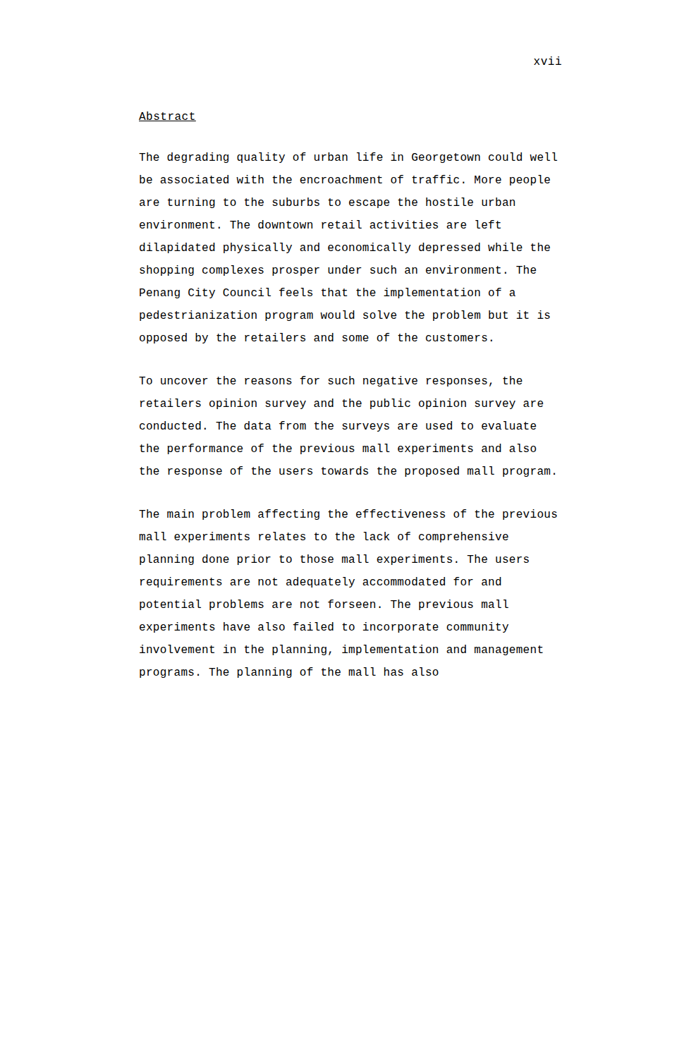xvii
Abstract
The degrading quality of urban life in Georgetown could well be associated with the encroachment of traffic. More people are turning to the suburbs to escape the hostile urban environment. The downtown retail activities are left dilapidated physically and economically depressed while the shopping complexes prosper under such an environment. The Penang City Council feels that the implementation of a pedestrianization program would solve the problem but it is opposed by the retailers and some of the customers.
To uncover the reasons for such negative responses, the retailers opinion survey and the public opinion survey are conducted. The data from the surveys are used to evaluate the performance of the previous mall experiments and also the response of the users towards the proposed mall program.
The main problem affecting the effectiveness of the previous mall experiments relates to the lack of comprehensive planning done prior to those mall experiments. The users requirements are not adequately accommodated for and potential problems are not forseen. The previous mall experiments have also failed to incorporate community involvement in the planning, implementation and management programs. The planning of the mall has also